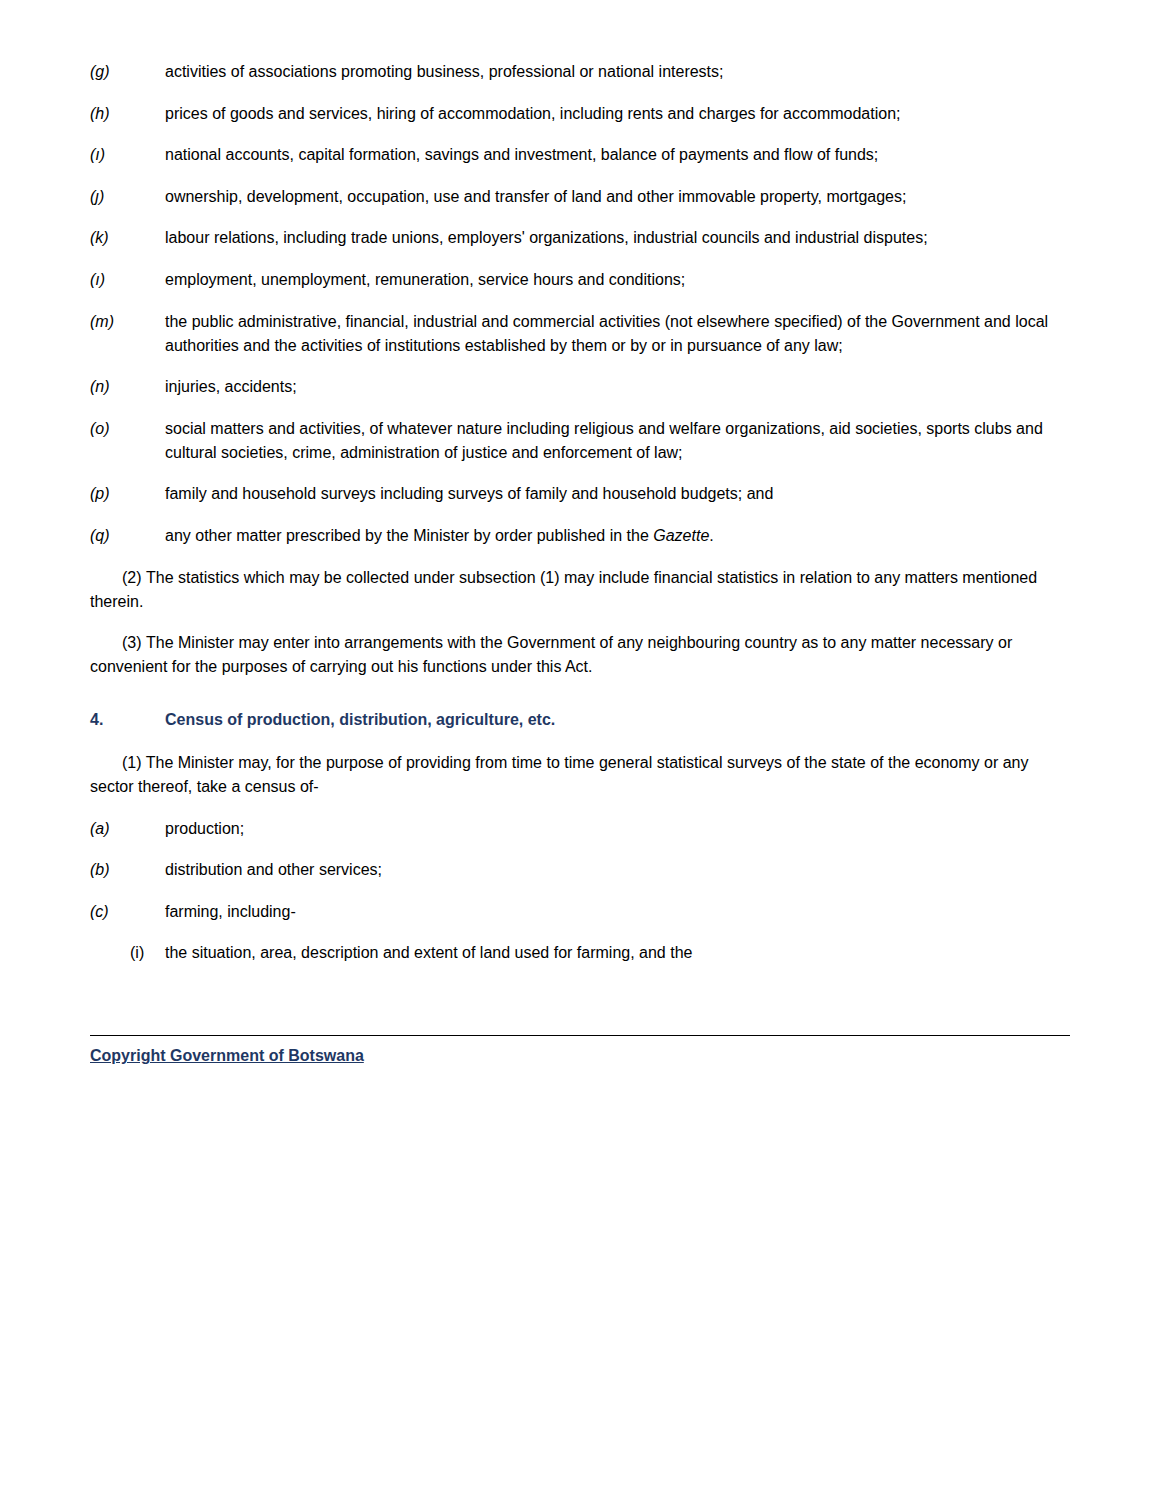(g) activities of associations promoting business, professional or national interests;
(h) prices of goods and services, hiring of accommodation, including rents and charges for accommodation;
(ı) national accounts, capital formation, savings and investment, balance of payments and flow of funds;
(ȷ) ownership, development, occupation, use and transfer of land and other immovable property, mortgages;
(k) labour relations, including trade unions, employers' organizations, industrial councils and industrial disputes;
(ı) employment, unemployment, remuneration, service hours and conditions;
(m) the public administrative, financial, industrial and commercial activities (not elsewhere specified) of the Government and local authorities and the activities of institutions established by them or by or in pursuance of any law;
(n) injuries, accidents;
(o) social matters and activities, of whatever nature including religious and welfare organizations, aid societies, sports clubs and cultural societies, crime, administration of justice and enforcement of law;
(p) family and household surveys including surveys of family and household budgets; and
(q) any other matter prescribed by the Minister by order published in the Gazette.
(2) The statistics which may be collected under subsection (1) may include financial statistics in relation to any matters mentioned therein.
(3) The Minister may enter into arrangements with the Government of any neighbouring country as to any matter necessary or convenient for the purposes of carrying out his functions under this Act.
4. Census of production, distribution, agriculture, etc.
(1) The Minister may, for the purpose of providing from time to time general statistical surveys of the state of the economy or any sector thereof, take a census of-
(a) production;
(b) distribution and other services;
(c) farming, including-
(i) the situation, area, description and extent of land used for farming, and the
Copyright Government of Botswana